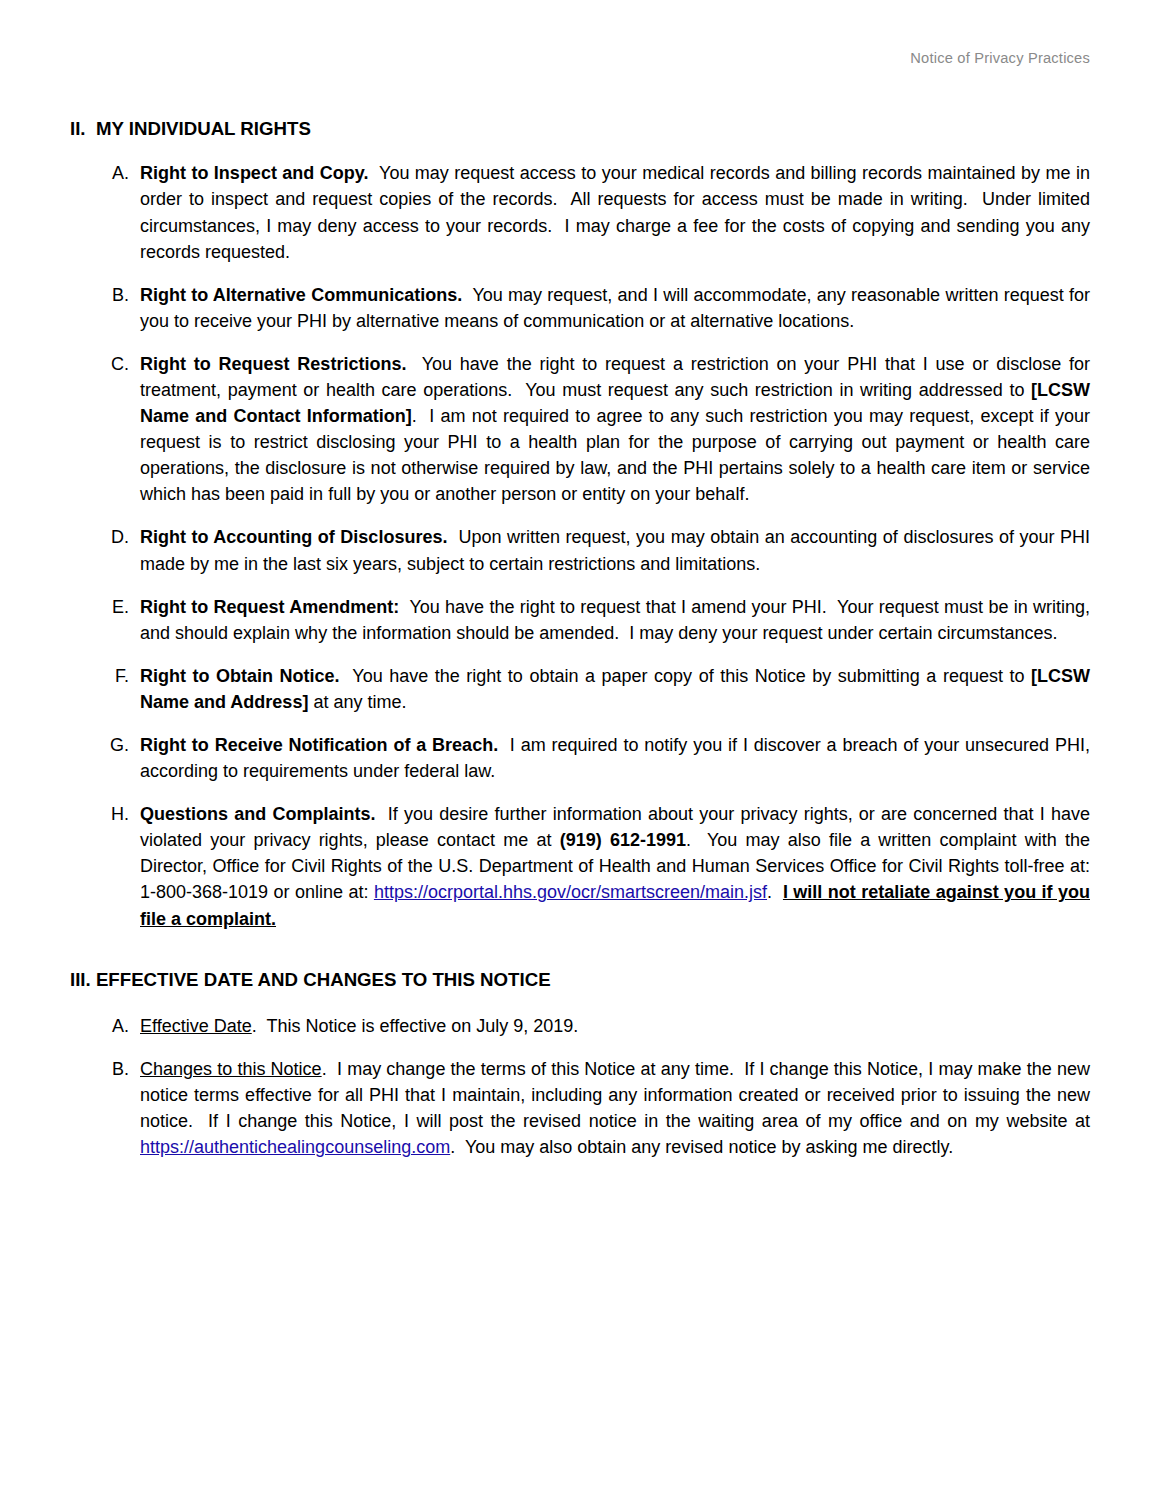Notice of Privacy Practices
II. MY INDIVIDUAL RIGHTS
Right to Inspect and Copy. You may request access to your medical records and billing records maintained by me in order to inspect and request copies of the records. All requests for access must be made in writing. Under limited circumstances, I may deny access to your records. I may charge a fee for the costs of copying and sending you any records requested.
Right to Alternative Communications. You may request, and I will accommodate, any reasonable written request for you to receive your PHI by alternative means of communication or at alternative locations.
Right to Request Restrictions. You have the right to request a restriction on your PHI that I use or disclose for treatment, payment or health care operations. You must request any such restriction in writing addressed to [LCSW Name and Contact Information]. I am not required to agree to any such restriction you may request, except if your request is to restrict disclosing your PHI to a health plan for the purpose of carrying out payment or health care operations, the disclosure is not otherwise required by law, and the PHI pertains solely to a health care item or service which has been paid in full by you or another person or entity on your behalf.
Right to Accounting of Disclosures. Upon written request, you may obtain an accounting of disclosures of your PHI made by me in the last six years, subject to certain restrictions and limitations.
Right to Request Amendment: You have the right to request that I amend your PHI. Your request must be in writing, and should explain why the information should be amended. I may deny your request under certain circumstances.
Right to Obtain Notice. You have the right to obtain a paper copy of this Notice by submitting a request to [LCSW Name and Address] at any time.
Right to Receive Notification of a Breach. I am required to notify you if I discover a breach of your unsecured PHI, according to requirements under federal law.
Questions and Complaints. If you desire further information about your privacy rights, or are concerned that I have violated your privacy rights, please contact me at (919) 612-1991. You may also file a written complaint with the Director, Office for Civil Rights of the U.S. Department of Health and Human Services Office for Civil Rights toll-free at: 1-800-368-1019 or online at: https://ocrportal.hhs.gov/ocr/smartscreen/main.jsf. I will not retaliate against you if you file a complaint.
III. EFFECTIVE DATE AND CHANGES TO THIS NOTICE
Effective Date. This Notice is effective on July 9, 2019.
Changes to this Notice. I may change the terms of this Notice at any time. If I change this Notice, I may make the new notice terms effective for all PHI that I maintain, including any information created or received prior to issuing the new notice. If I change this Notice, I will post the revised notice in the waiting area of my office and on my website at https://authentichealingcounseling.com. You may also obtain any revised notice by asking me directly.